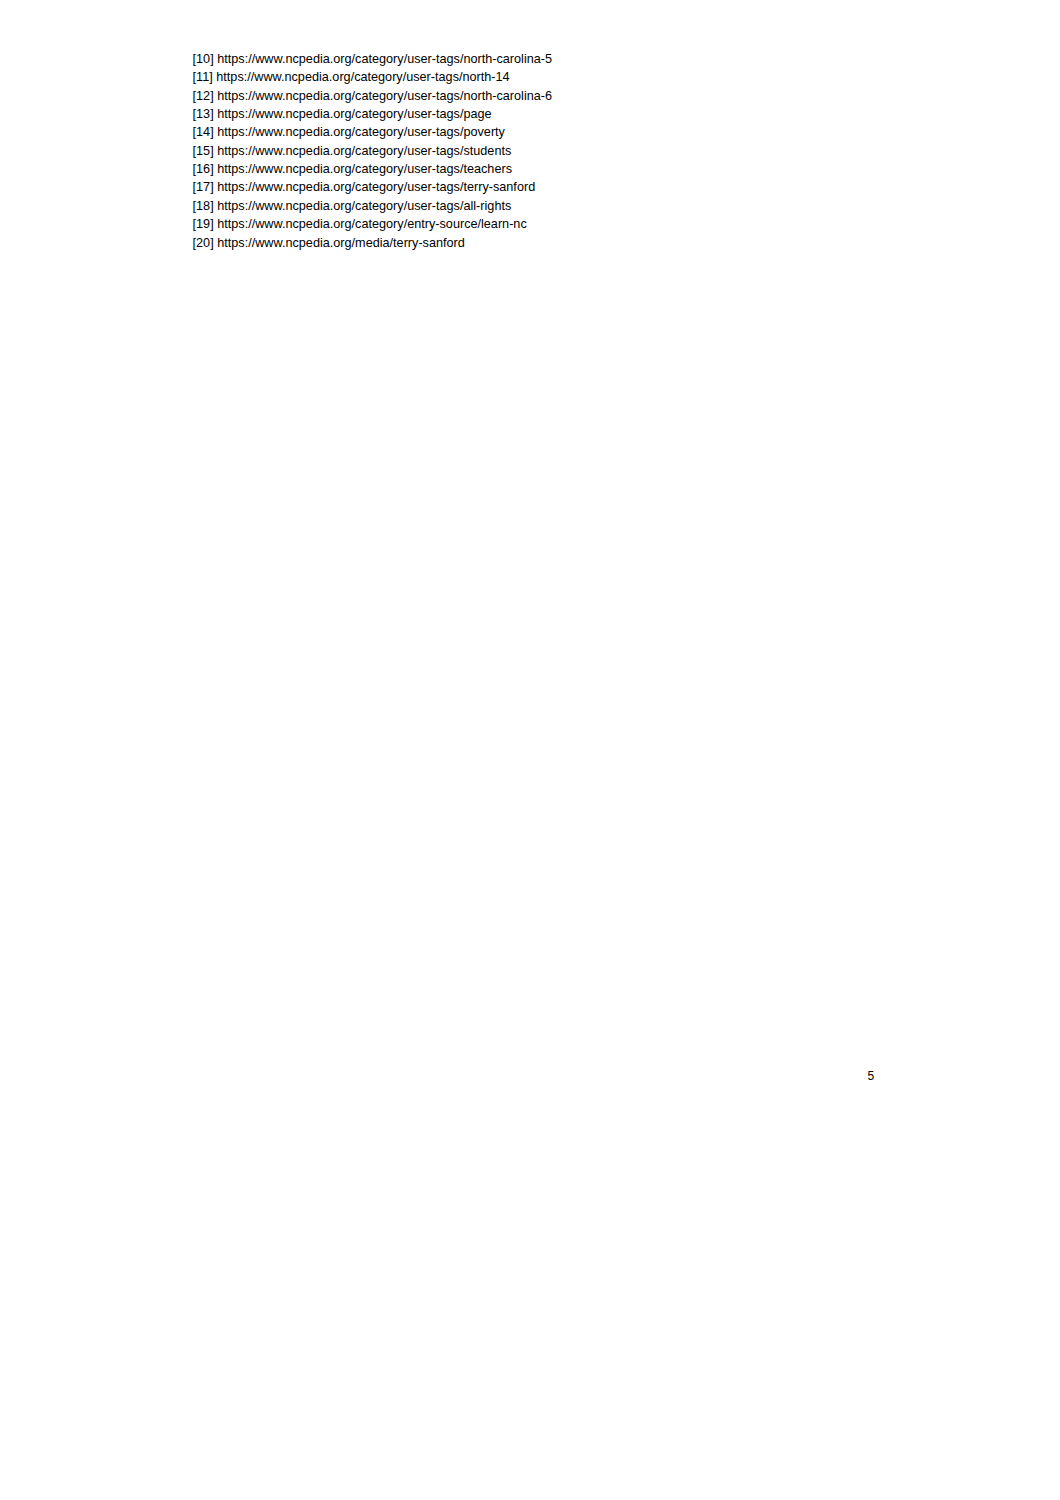[10] https://www.ncpedia.org/category/user-tags/north-carolina-5
[11] https://www.ncpedia.org/category/user-tags/north-14
[12] https://www.ncpedia.org/category/user-tags/north-carolina-6
[13] https://www.ncpedia.org/category/user-tags/page
[14] https://www.ncpedia.org/category/user-tags/poverty
[15] https://www.ncpedia.org/category/user-tags/students
[16] https://www.ncpedia.org/category/user-tags/teachers
[17] https://www.ncpedia.org/category/user-tags/terry-sanford
[18] https://www.ncpedia.org/category/user-tags/all-rights
[19] https://www.ncpedia.org/category/entry-source/learn-nc
[20] https://www.ncpedia.org/media/terry-sanford
5